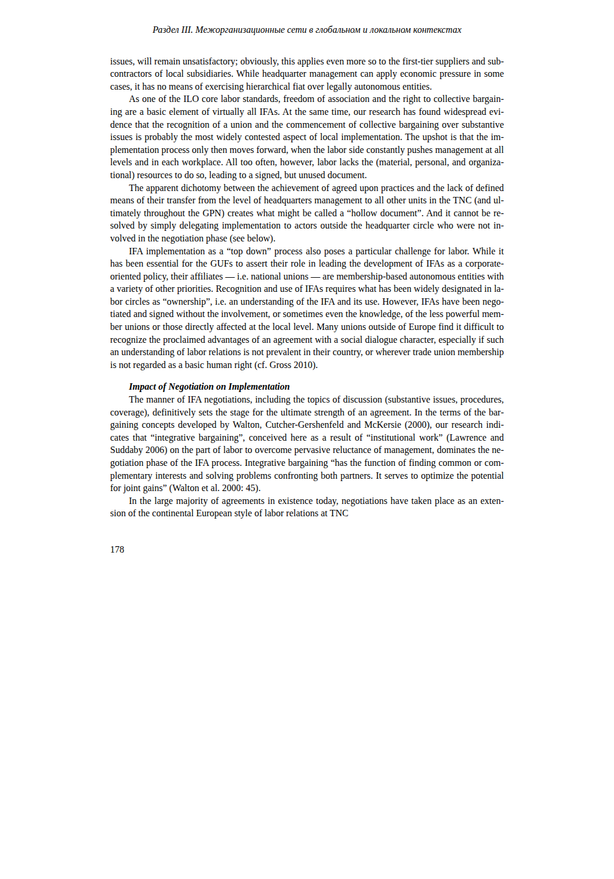Раздел III. Межорганизационные сети в глобальном и локальном контекстах
issues, will remain unsatisfactory; obviously, this applies even more so to the first-tier suppliers and sub-contractors of local subsidiaries. While headquarter management can apply economic pressure in some cases, it has no means of exercising hierarchical fiat over legally autonomous entities.
As one of the ILO core labor standards, freedom of association and the right to collective bargaining are a basic element of virtually all IFAs. At the same time, our research has found widespread evidence that the recognition of a union and the commencement of collective bargaining over substantive issues is probably the most widely contested aspect of local implementation. The upshot is that the implementation process only then moves forward, when the labor side constantly pushes management at all levels and in each workplace. All too often, however, labor lacks the (material, personal, and organizational) resources to do so, leading to a signed, but unused document.
The apparent dichotomy between the achievement of agreed upon practices and the lack of defined means of their transfer from the level of headquarters management to all other units in the TNC (and ultimately throughout the GPN) creates what might be called a “hollow document”. And it cannot be resolved by simply delegating implementation to actors outside the headquarter circle who were not involved in the negotiation phase (see below).
IFA implementation as a “top down” process also poses a particular challenge for labor. While it has been essential for the GUFs to assert their role in leading the development of IFAs as a corporate-oriented policy, their affiliates — i.e. national unions — are membership-based autonomous entities with a variety of other priorities. Recognition and use of IFAs requires what has been widely designated in labor circles as “ownership”, i.e. an understanding of the IFA and its use. However, IFAs have been negotiated and signed without the involvement, or sometimes even the knowledge, of the less powerful member unions or those directly affected at the local level. Many unions outside of Europe find it difficult to recognize the proclaimed advantages of an agreement with a social dialogue character, especially if such an understanding of labor relations is not prevalent in their country, or wherever trade union membership is not regarded as a basic human right (cf. Gross 2010).
Impact of Negotiation on Implementation
The manner of IFA negotiations, including the topics of discussion (substantive issues, procedures, coverage), definitively sets the stage for the ultimate strength of an agreement. In the terms of the bargaining concepts developed by Walton, Cutcher-Gershenfeld and McKersie (2000), our research indicates that “integrative bargaining”, conceived here as a result of “institutional work” (Lawrence and Suddaby 2006) on the part of labor to overcome pervasive reluctance of management, dominates the negotiation phase of the IFA process. Integrative bargaining “has the function of finding common or complementary interests and solving problems confronting both partners. It serves to optimize the potential for joint gains” (Walton et al. 2000: 45).
In the large majority of agreements in existence today, negotiations have taken place as an extension of the continental European style of labor relations at TNC
178